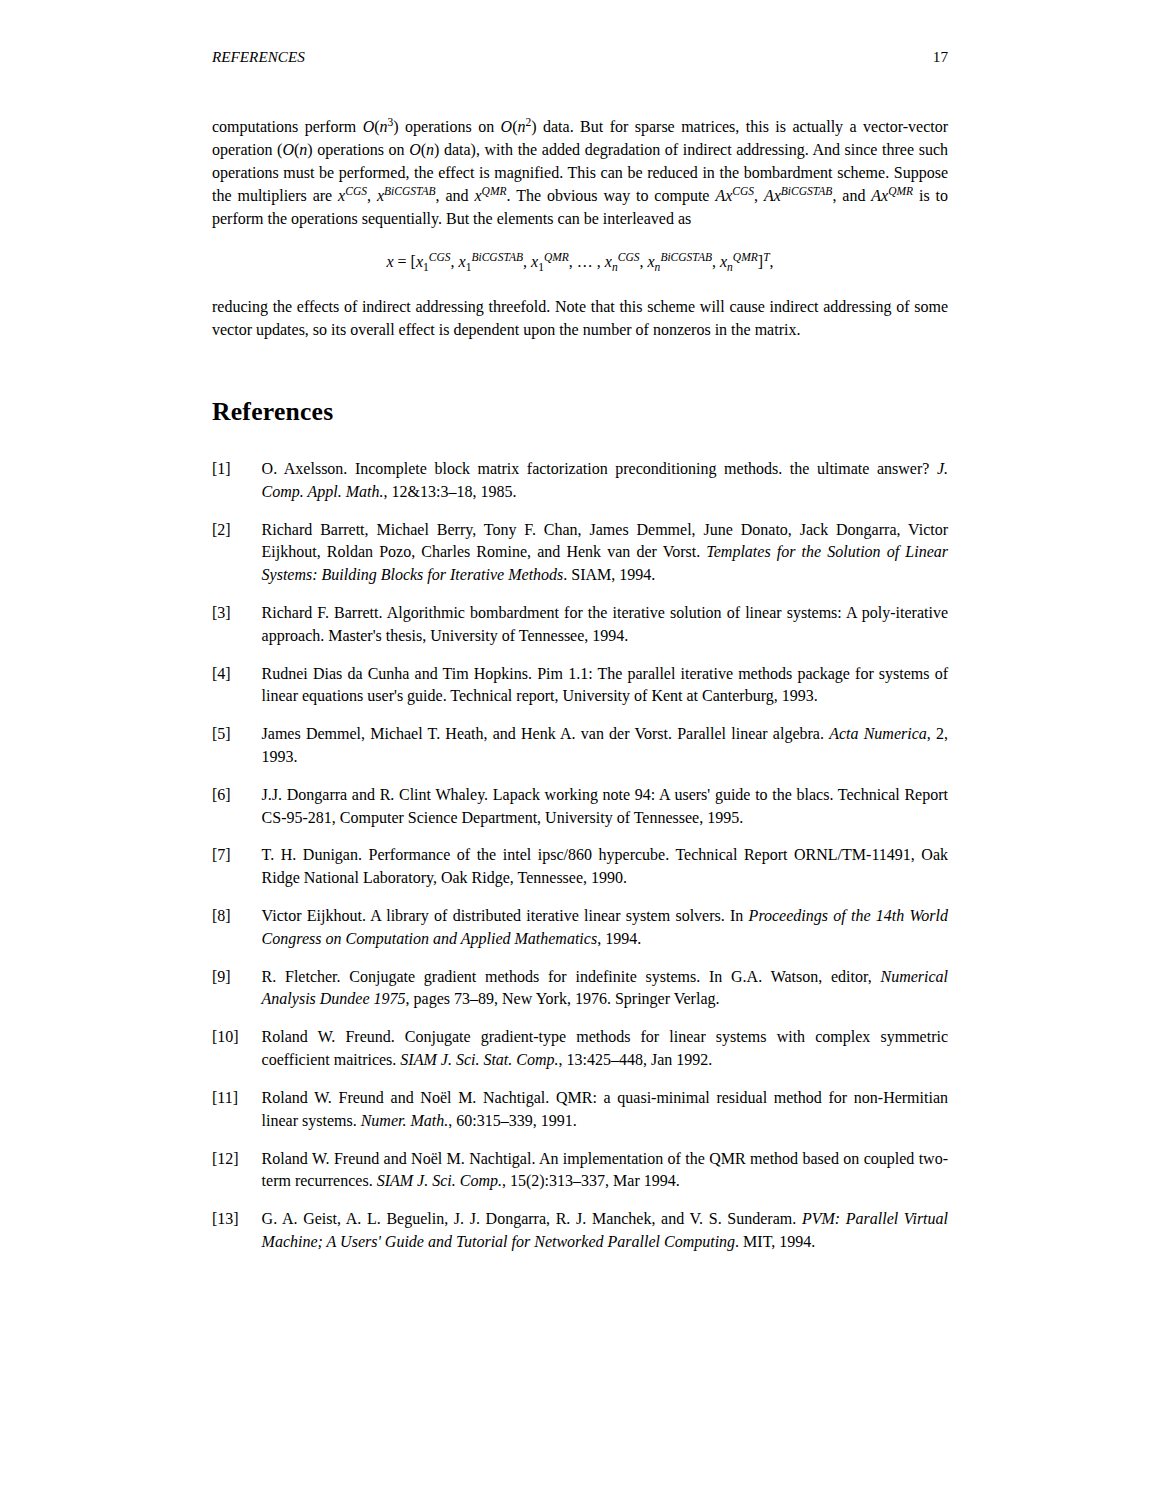REFERENCES 17
computations perform O(n3) operations on O(n2) data. But for sparse matrices, this is actually a vector-vector operation (O(n) operations on O(n) data), with the added degradation of indirect addressing. And since three such operations must be performed, the effect is magnified. This can be reduced in the bombardment scheme. Suppose the multipliers are xCGS, xBiCGSTAB, and xQMR. The obvious way to compute AxCGS, AxBiCGSTAB, and AxQMR is to perform the operations sequentially. But the elements can be interleaved as
x = [x1CGS, x1BiCGSTAB, x1QMR, … , xnCGS, xnBiCGSTAB, xnQMR]T,
reducing the effects of indirect addressing threefold. Note that this scheme will cause indirect addressing of some vector updates, so its overall effect is dependent upon the number of nonzeros in the matrix.
References
O. Axelsson. Incomplete block matrix factorization preconditioning methods. the ultimate answer? J. Comp. Appl. Math., 12&13:3–18, 1985.
Richard Barrett, Michael Berry, Tony F. Chan, James Demmel, June Donato, Jack Dongarra, Victor Eijkhout, Roldan Pozo, Charles Romine, and Henk van der Vorst. Templates for the Solution of Linear Systems: Building Blocks for Iterative Methods. SIAM, 1994.
Richard F. Barrett. Algorithmic bombardment for the iterative solution of linear systems: A poly-iterative approach. Master's thesis, University of Tennessee, 1994.
Rudnei Dias da Cunha and Tim Hopkins. Pim 1.1: The parallel iterative methods package for systems of linear equations user's guide. Technical report, University of Kent at Canterburg, 1993.
James Demmel, Michael T. Heath, and Henk A. van der Vorst. Parallel linear algebra. Acta Numerica, 2, 1993.
J.J. Dongarra and R. Clint Whaley. Lapack working note 94: A users' guide to the blacs. Technical Report CS-95-281, Computer Science Department, University of Tennessee, 1995.
T. H. Dunigan. Performance of the intel ipsc/860 hypercube. Technical Report ORNL/TM-11491, Oak Ridge National Laboratory, Oak Ridge, Tennessee, 1990.
Victor Eijkhout. A library of distributed iterative linear system solvers. In Proceedings of the 14th World Congress on Computation and Applied Mathematics, 1994.
R. Fletcher. Conjugate gradient methods for indefinite systems. In G.A. Watson, editor, Numerical Analysis Dundee 1975, pages 73–89, New York, 1976. Springer Verlag.
Roland W. Freund. Conjugate gradient-type methods for linear systems with complex symmetric coefficient maitrices. SIAM J. Sci. Stat. Comp., 13:425–448, Jan 1992.
Roland W. Freund and Noël M. Nachtigal. QMR: a quasi-minimal residual method for non-Hermitian linear systems. Numer. Math., 60:315–339, 1991.
Roland W. Freund and Noël M. Nachtigal. An implementation of the QMR method based on coupled two- term recurrences. SIAM J. Sci. Comp., 15(2):313–337, Mar 1994.
G. A. Geist, A. L. Beguelin, J. J. Dongarra, R. J. Manchek, and V. S. Sunderam. PVM: Parallel Virtual Machine; A Users' Guide and Tutorial for Networked Parallel Computing. MIT, 1994.